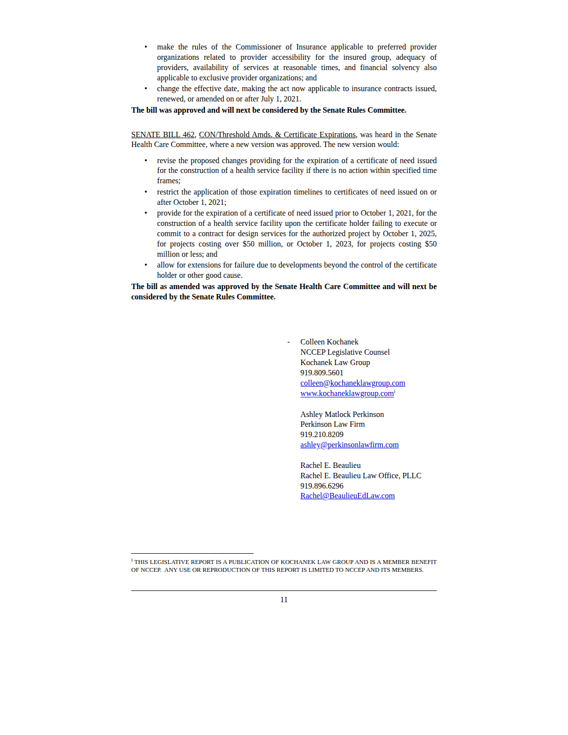make the rules of the Commissioner of Insurance applicable to preferred provider organizations related to provider accessibility for the insured group, adequacy of providers, availability of services at reasonable times, and financial solvency also applicable to exclusive provider organizations; and
change the effective date, making the act now applicable to insurance contracts issued, renewed, or amended on or after July 1, 2021.
The bill was approved and will next be considered by the Senate Rules Committee.
SENATE BILL 462, CON/Threshold Amds. & Certificate Expirations, was heard in the Senate Health Care Committee, where a new version was approved. The new version would:
revise the proposed changes providing for the expiration of a certificate of need issued for the construction of a health service facility if there is no action within specified time frames;
restrict the application of those expiration timelines to certificates of need issued on or after October 1, 2021;
provide for the expiration of a certificate of need issued prior to October 1, 2021, for the construction of a health service facility upon the certificate holder failing to execute or commit to a contract for design services for the authorized project by October 1, 2025, for projects costing over $50 million, or October 1, 2023, for projects costing $50 million or less; and
allow for extensions for failure due to developments beyond the control of the certificate holder or other good cause.
The bill as amended was approved by the Senate Health Care Committee and will next be considered by the Senate Rules Committee.
-
Colleen Kochanek
NCCEP Legislative Counsel
Kochanek Law Group
919.809.5601
colleen@kochaneklawgroup.com
www.kochaneklawgroup.comi
Ashley Matlock Perkinson
Perkinson Law Firm
919.210.8209
ashley@perkinsonlawfirm.com
Rachel E. Beaulieu
Rachel E. Beaulieu Law Office, PLLC
919.896.6296
Rachel@BeaulieuEdLaw.com
i THIS LEGISLATIVE REPORT IS A PUBLICATION OF KOCHANEK LAW GROUP AND IS A MEMBER BENEFIT OF NCCEP. ANY USE OR REPRODUCTION OF THIS REPORT IS LIMITED TO NCCEP AND ITS MEMBERS.
11